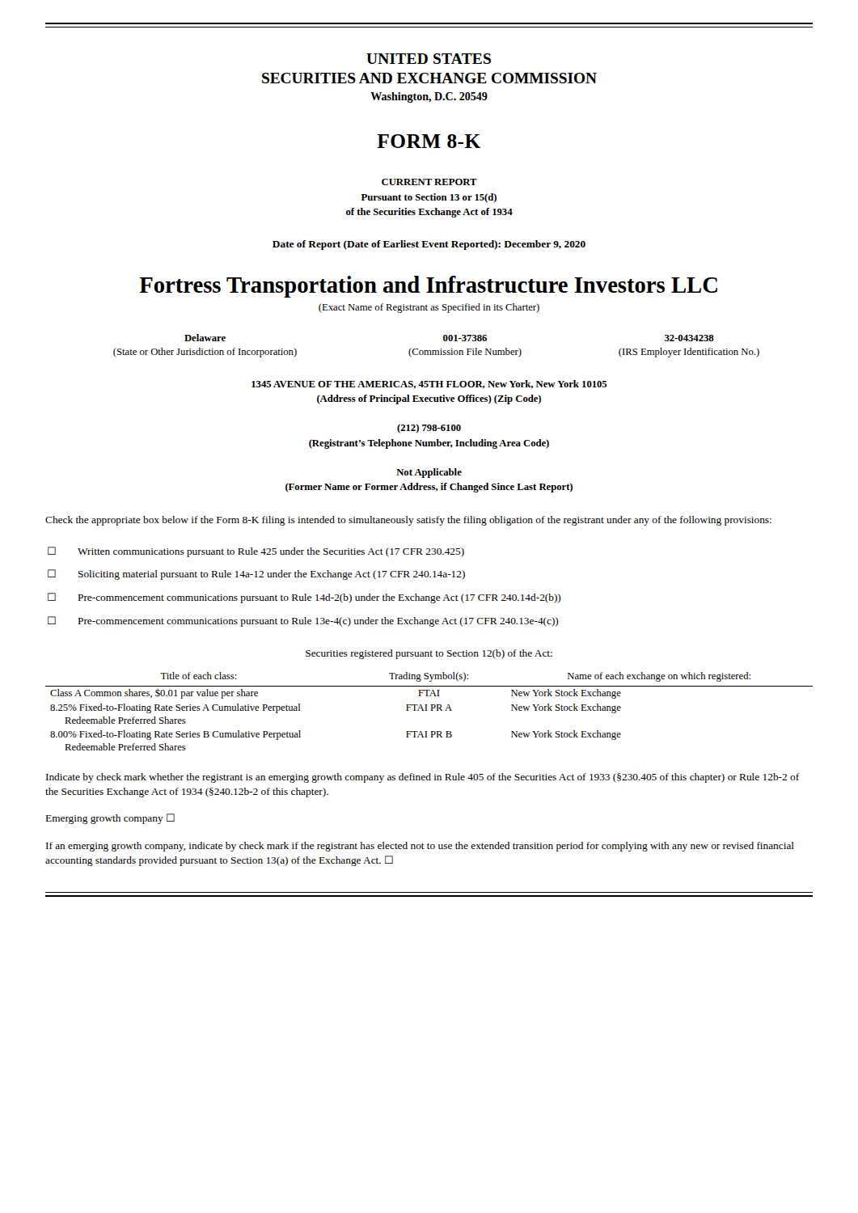UNITED STATES
SECURITIES AND EXCHANGE COMMISSION
Washington, D.C. 20549
FORM 8-K
CURRENT REPORT
Pursuant to Section 13 or 15(d)
of the Securities Exchange Act of 1934
Date of Report (Date of Earliest Event Reported): December 9, 2020
Fortress Transportation and Infrastructure Investors LLC
(Exact Name of Registrant as Specified in its Charter)
| Delaware | 001-37386 | 32-0434238 |
| (State or Other Jurisdiction of Incorporation) | (Commission File Number) | (IRS Employer Identification No.) |
1345 AVENUE OF THE AMERICAS, 45TH FLOOR, New York, New York 10105
(Address of Principal Executive Offices) (Zip Code)
(212) 798-6100
(Registrant’s Telephone Number, Including Area Code)
Not Applicable
(Former Name or Former Address, if Changed Since Last Report)
Check the appropriate box below if the Form 8-K filing is intended to simultaneously satisfy the filing obligation of the registrant under any of the following provisions:
| ☐ | Written communications pursuant to Rule 425 under the Securities Act (17 CFR 230.425) |
| ☐ | Soliciting material pursuant to Rule 14a-12 under the Exchange Act (17 CFR 240.14a-12) |
| ☐ | Pre-commencement communications pursuant to Rule 14d-2(b) under the Exchange Act (17 CFR 240.14d-2(b)) |
| ☐ | Pre-commencement communications pursuant to Rule 13e-4(c) under the Exchange Act (17 CFR 240.13e-4(c)) |
Securities registered pursuant to Section 12(b) of the Act:
| Title of each class: | Trading Symbol(s): | Name of each exchange on which registered: |
| --- | --- | --- |
| Class A Common shares, $0.01 par value per share | FTAI | New York Stock Exchange |
| 8.25% Fixed-to-Floating Rate Series A Cumulative Perpetual Redeemable Preferred Shares | FTAI PR A | New York Stock Exchange |
| 8.00% Fixed-to-Floating Rate Series B Cumulative Perpetual Redeemable Preferred Shares | FTAI PR B | New York Stock Exchange |
Indicate by check mark whether the registrant is an emerging growth company as defined in Rule 405 of the Securities Act of 1933 (§230.405 of this chapter) or Rule 12b-2 of the Securities Exchange Act of 1934 (§240.12b-2 of this chapter).
Emerging growth company ☐
If an emerging growth company, indicate by check mark if the registrant has elected not to use the extended transition period for complying with any new or revised financial accounting standards provided pursuant to Section 13(a) of the Exchange Act. ☐